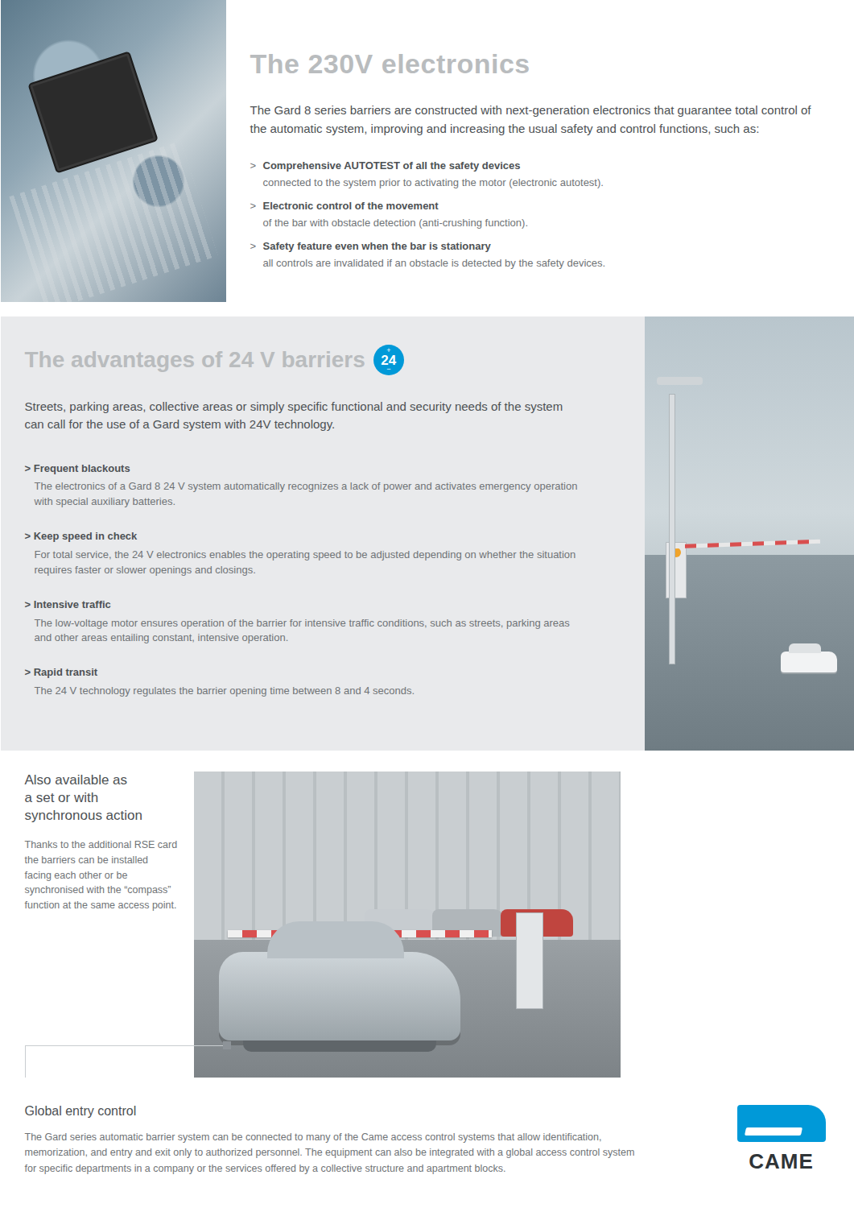The 230V electronics
The Gard 8 series barriers are constructed with next-generation electronics that guarantee total control of the automatic system, improving and increasing the usual safety and control functions, such as:
Comprehensive AUTOTEST of all the safety devices connected to the system prior to activating the motor (electronic autotest).
Electronic control of the movement of the bar with obstacle detection (anti-crushing function).
Safety feature even when the bar is stationary all controls are invalidated if an obstacle is detected by the safety devices.
The advantages of 24 V barriers +24−
Streets, parking areas, collective areas or simply specific functional and security needs of the system can call for the use of a Gard system with 24V technology.
Frequent blackouts
The electronics of a Gard 8 24 V system automatically recognizes a lack of power and activates emergency operation with special auxiliary batteries.
Keep speed in check
For total service, the 24 V electronics enables the operating speed to be adjusted depending on whether the situation requires faster or slower openings and closings.
Intensive traffic
The low-voltage motor ensures operation of the barrier for intensive traffic conditions, such as streets, parking areas and other areas entailing constant, intensive operation.
Rapid transit
The 24 V technology regulates the barrier opening time between 8 and 4 seconds.
Also available as
a set or with
synchronous action
Thanks to the additional RSE card the barriers can be installed facing each other or be synchronised with the “compass” function at the same access point.
Global entry control
The Gard series automatic barrier system can be connected to many of the Came access control systems that allow identification, memorization, and entry and exit only to authorized personnel. The equipment can also be integrated with a global access control system for specific departments in a company or the services offered by a collective structure and apartment blocks.
CAME